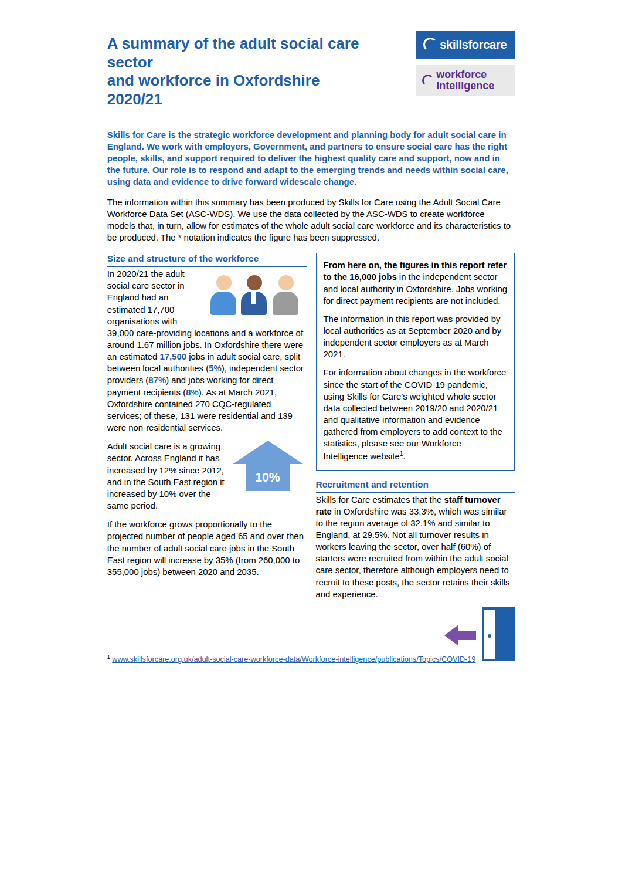A summary of the adult social care sector
and workforce in Oxfordshire
2020/21
skillsforcare workforce
intelligence
Skills for Care is the strategic workforce development and planning body for adult social care in England. We work with employers, Government, and partners to ensure social care has the right people, skills, and support required to deliver the highest quality care and support, now and in the future. Our role is to respond and adapt to the emerging trends and needs within social care, using data and evidence to drive forward widescale change.
The information within this summary has been produced by Skills for Care using the Adult Social Care Workforce Data Set (ASC-WDS). We use the data collected by the ASC-WDS to create workforce models that, in turn, allow for estimates of the whole adult social care workforce and its characteristics to be produced. The * notation indicates the figure has been suppressed.
Size and structure of the workforce
In 2020/21 the adult social care sector in England had an estimated 17,700 organisations with 39,000 care-providing locations and a workforce of around 1.67 million jobs. In Oxfordshire there were an estimated 17,500 jobs in adult social care, split between local authorities (5%), independent sector providers (87%) and jobs working for direct payment recipients (8%). As at March 2021, Oxfordshire contained 270 CQC-regulated services; of these, 131 were residential and 139 were non-residential services.
10%
Adult social care is a growing sector. Across England it has increased by 12% since 2012, and in the South East region it increased by 10% over the same period.
If the workforce grows proportionally to the projected number of people aged 65 and over then the number of adult social care jobs in the South East region will increase by 35% (from 260,000 to 355,000 jobs) between 2020 and 2035.
From here on, the figures in this report refer to the 16,000 jobs in the independent sector and local authority in Oxfordshire. Jobs working for direct payment recipients are not included.
The information in this report was provided by local authorities as at September 2020 and by independent sector employers as at March 2021.
For information about changes in the workforce since the start of the COVID-19 pandemic, using Skills for Care’s weighted whole sector data collected between 2019/20 and 2020/21 and qualitative information and evidence gathered from employers to add context to the statistics, please see our Workforce Intelligence website1.
Recruitment and retention
Skills for Care estimates that the staff turnover rate in Oxfordshire was 33.3%, which was similar to the region average of 32.1% and similar to England, at 29.5%. Not all turnover results in workers leaving the sector, over half (60%) of starters were recruited from within the adult social care sector, therefore although employers need to recruit to these posts, the sector retains their skills and experience.
1 www.skillsforcare.org.uk/adult-social-care-workforce-data/Workforce-intelligence/publications/Topics/COVID-19